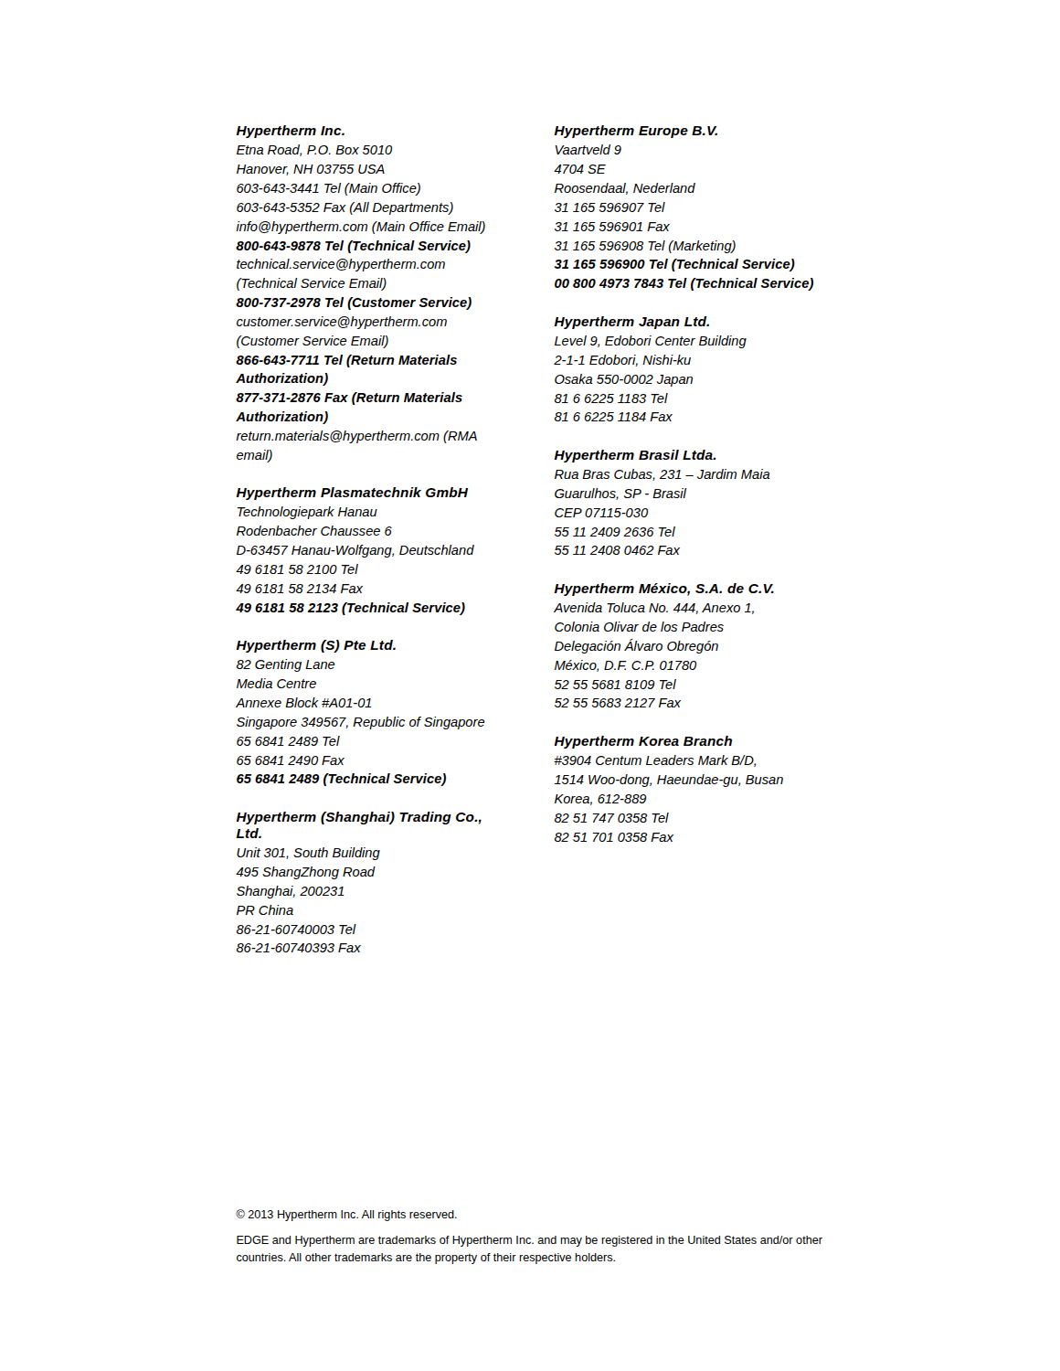Hypertherm Inc.
Etna Road, P.O. Box 5010
Hanover, NH 03755 USA
603-643-3441 Tel (Main Office)
603-643-5352 Fax (All Departments)
info@hypertherm.com (Main Office Email)
800-643-9878 Tel (Technical Service)
technical.service@hypertherm.com (Technical Service Email)
800-737-2978 Tel (Customer Service)
customer.service@hypertherm.com (Customer Service Email)
866-643-7711 Tel (Return Materials Authorization)
877-371-2876 Fax (Return Materials Authorization)
return.materials@hypertherm.com (RMA email)
Hypertherm Plasmatechnik GmbH
Technologiepark Hanau
Rodenbacher Chaussee 6
D-63457 Hanau-Wolfgang, Deutschland
49 6181 58 2100 Tel
49 6181 58 2134 Fax
49 6181 58 2123 (Technical Service)
Hypertherm (S) Pte Ltd.
82 Genting Lane
Media Centre
Annexe Block #A01-01
Singapore 349567, Republic of Singapore
65 6841 2489 Tel
65 6841 2490 Fax
65 6841 2489 (Technical Service)
Hypertherm (Shanghai) Trading Co., Ltd.
Unit 301, South Building
495 ShangZhong Road
Shanghai, 200231
PR China
86-21-60740003 Tel
86-21-60740393 Fax
Hypertherm Europe B.V.
Vaartveld 9
4704 SE
Roosendaal, Nederland
31 165 596907 Tel
31 165 596901 Fax
31 165 596908 Tel (Marketing)
31 165 596900 Tel (Technical Service)
00 800 4973 7843 Tel (Technical Service)
Hypertherm Japan Ltd.
Level 9, Edobori Center Building
2-1-1 Edobori, Nishi-ku
Osaka 550-0002 Japan
81 6 6225 1183 Tel
81 6 6225 1184 Fax
Hypertherm Brasil Ltda.
Rua Bras Cubas, 231 – Jardim Maia
Guarulhos, SP - Brasil
CEP 07115-030
55 11 2409 2636 Tel
55 11 2408 0462 Fax
Hypertherm México, S.A. de C.V.
Avenida Toluca No. 444, Anexo 1,
Colonia Olivar de los Padres
Delegación Álvaro Obregón
México, D.F. C.P. 01780
52 55 5681 8109 Tel
52 55 5683 2127 Fax
Hypertherm Korea Branch
#3904 Centum Leaders Mark B/D,
1514 Woo-dong, Haeundae-gu, Busan
Korea, 612-889
82 51 747 0358 Tel
82 51 701 0358 Fax
© 2013 Hypertherm Inc. All rights reserved.
EDGE and Hypertherm are trademarks of Hypertherm Inc. and may be registered in the United States and/or other countries. All other trademarks are the property of their respective holders.